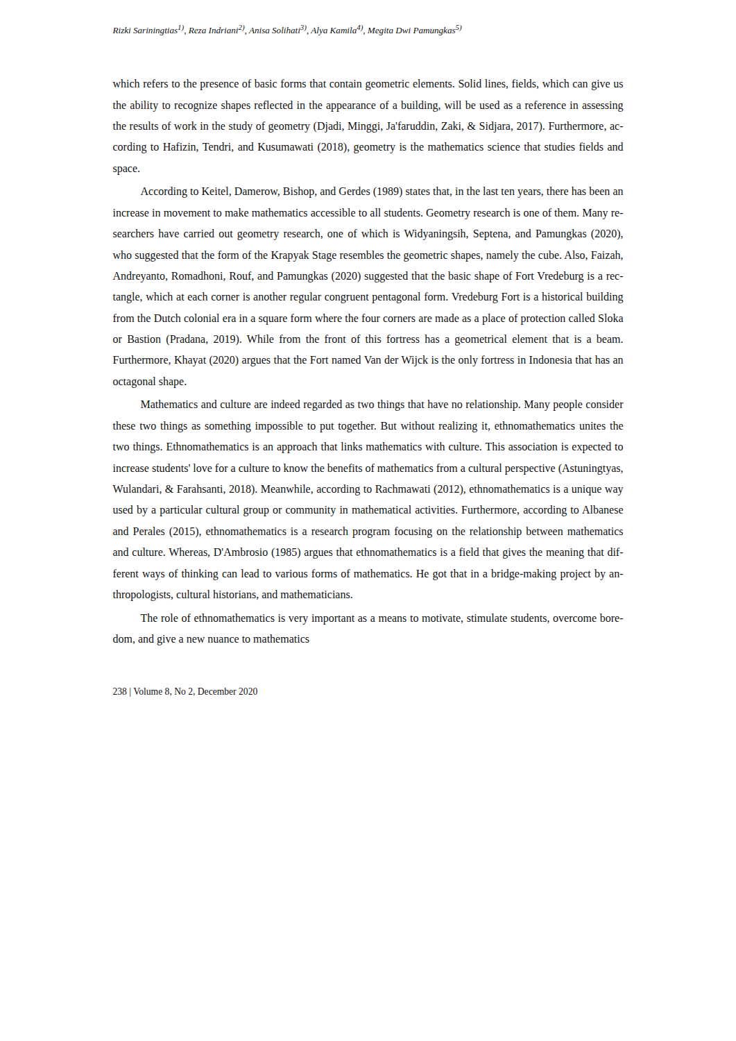Rizki Sariningtias1), Reza Indriani2), Anisa Solihati3), Alya Kamila4), Megita Dwi Pamungkas5)
which refers to the presence of basic forms that contain geometric elements. Solid lines, fields, which can give us the ability to recognize shapes reflected in the appearance of a building, will be used as a reference in assessing the results of work in the study of geometry (Djadi, Minggi, Ja'faruddin, Zaki, & Sidjara, 2017). Furthermore, according to Hafizin, Tendri, and Kusumawati (2018), geometry is the mathematics science that studies fields and space.
According to Keitel, Damerow, Bishop, and Gerdes (1989) states that, in the last ten years, there has been an increase in movement to make mathematics accessible to all students. Geometry research is one of them. Many researchers have carried out geometry research, one of which is Widyaningsih, Septena, and Pamungkas (2020), who suggested that the form of the Krapyak Stage resembles the geometric shapes, namely the cube. Also, Faizah, Andreyanto, Romadhoni, Rouf, and Pamungkas (2020) suggested that the basic shape of Fort Vredeburg is a rectangle, which at each corner is another regular congruent pentagonal form. Vredeburg Fort is a historical building from the Dutch colonial era in a square form where the four corners are made as a place of protection called Sloka or Bastion (Pradana, 2019). While from the front of this fortress has a geometrical element that is a beam. Furthermore, Khayat (2020) argues that the Fort named Van der Wijck is the only fortress in Indonesia that has an octagonal shape.
Mathematics and culture are indeed regarded as two things that have no relationship. Many people consider these two things as something impossible to put together. But without realizing it, ethnomathematics unites the two things. Ethnomathematics is an approach that links mathematics with culture. This association is expected to increase students' love for a culture to know the benefits of mathematics from a cultural perspective (Astuningtyas, Wulandari, & Farahsanti, 2018). Meanwhile, according to Rachmawati (2012), ethnomathematics is a unique way used by a particular cultural group or community in mathematical activities. Furthermore, according to Albanese and Perales (2015), ethnomathematics is a research program focusing on the relationship between mathematics and culture. Whereas, D'Ambrosio (1985) argues that ethnomathematics is a field that gives the meaning that different ways of thinking can lead to various forms of mathematics. He got that in a bridge-making project by anthropologists, cultural historians, and mathematicians.
The role of ethnomathematics is very important as a means to motivate, stimulate students, overcome boredom, and give a new nuance to mathematics
238 | Volume 8, No 2, December 2020